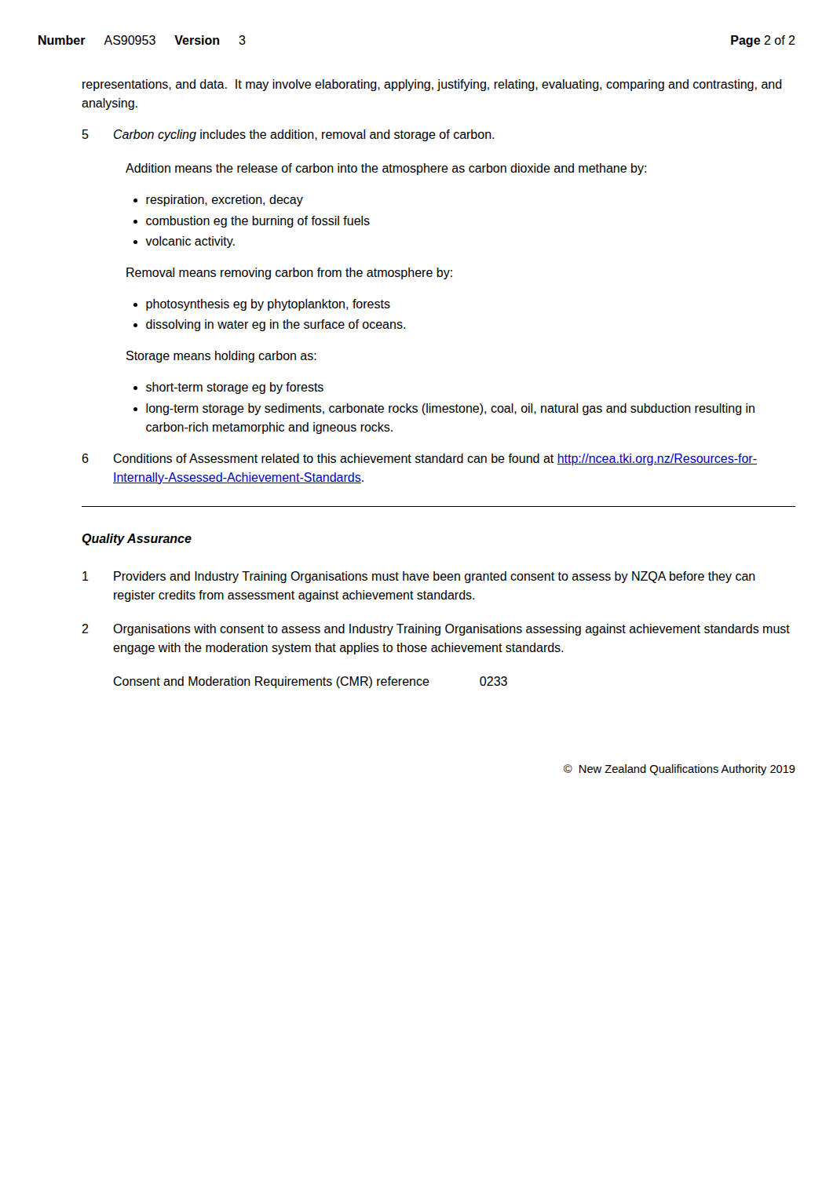Number AS90953 Version 3
Page 2 of 2
representations, and data. It may involve elaborating, applying, justifying, relating, evaluating, comparing and contrasting, and analysing.
5
Carbon cycling includes the addition, removal and storage of carbon.
Addition means the release of carbon into the atmosphere as carbon dioxide and methane by:
respiration, excretion, decay
combustion eg the burning of fossil fuels
volcanic activity.
Removal means removing carbon from the atmosphere by:
photosynthesis eg by phytoplankton, forests
dissolving in water eg in the surface of oceans.
Storage means holding carbon as:
short-term storage eg by forests
long-term storage by sediments, carbonate rocks (limestone), coal, oil, natural gas and subduction resulting in carbon-rich metamorphic and igneous rocks.
6
Conditions of Assessment related to this achievement standard can be found at http://ncea.tki.org.nz/Resources-for-Internally-Assessed-Achievement-Standards.
Quality Assurance
1
Providers and Industry Training Organisations must have been granted consent to assess by NZQA before they can register credits from assessment against achievement standards.
2
Organisations with consent to assess and Industry Training Organisations assessing against achievement standards must engage with the moderation system that applies to those achievement standards.
Consent and Moderation Requirements (CMR) reference
0233
© New Zealand Qualifications Authority 2019